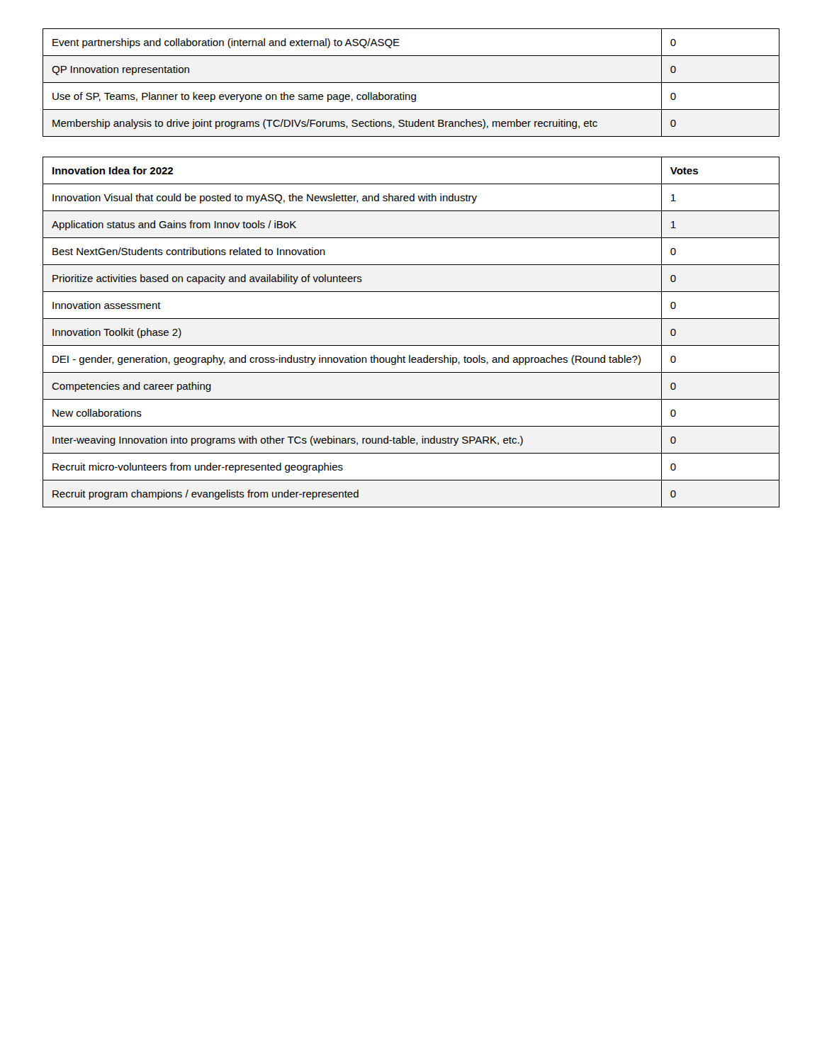| Event partnerships and collaboration (internal and external) to ASQ/ASQE | 0 |
| QP Innovation representation | 0 |
| Use of SP, Teams, Planner to keep everyone on the same page, collaborating | 0 |
| Membership analysis to drive joint programs (TC/DIVs/Forums, Sections, Student Branches), member recruiting, etc | 0 |
| Innovation Idea for 2022 | Votes |
| --- | --- |
| Innovation Visual that could be posted to myASQ, the Newsletter, and shared with industry | 1 |
| Application status and Gains from Innov tools / iBoK | 1 |
| Best NextGen/Students contributions related to Innovation | 0 |
| Prioritize activities based on capacity and availability of volunteers | 0 |
| Innovation assessment | 0 |
| Innovation Toolkit (phase 2) | 0 |
| DEI - gender, generation, geography, and cross-industry innovation thought leadership, tools, and approaches (Round table?) | 0 |
| Competencies and career pathing | 0 |
| New collaborations | 0 |
| Inter-weaving Innovation into programs with other TCs (webinars, round-table, industry SPARK, etc.) | 0 |
| Recruit micro-volunteers from under-represented geographies | 0 |
| Recruit program champions / evangelists from under-represented | 0 |